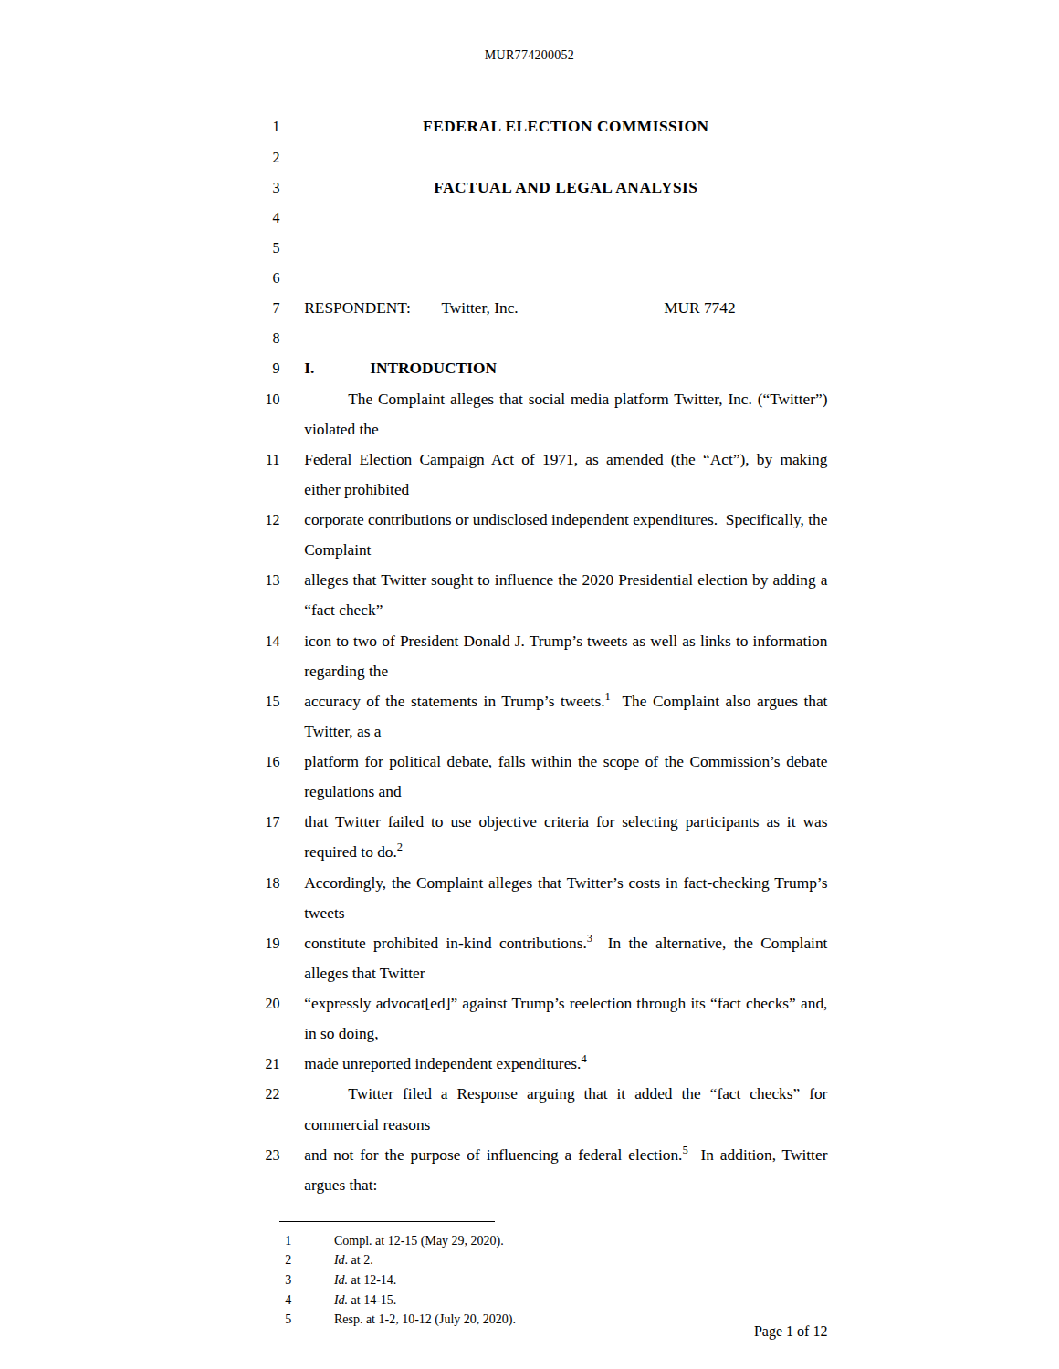MUR774200052
1
FEDERAL ELECTION COMMISSION
2
3
FACTUAL AND LEGAL ANALYSIS
4
5
6
7
RESPONDENT: Twitter, Inc. MUR 7742
8
9
I. INTRODUCTION
10
The Complaint alleges that social media platform Twitter, Inc. (“Twitter”) violated the
11
Federal Election Campaign Act of 1971, as amended (the “Act”), by making either prohibited
12
corporate contributions or undisclosed independent expenditures. Specifically, the Complaint
13
alleges that Twitter sought to influence the 2020 Presidential election by adding a “fact check”
14
icon to two of President Donald J. Trump’s tweets as well as links to information regarding the
15
accuracy of the statements in Trump’s tweets.1 The Complaint also argues that Twitter, as a
16
platform for political debate, falls within the scope of the Commission’s debate regulations and
17
that Twitter failed to use objective criteria for selecting participants as it was required to do.2
18
Accordingly, the Complaint alleges that Twitter’s costs in fact-checking Trump’s tweets
19
constitute prohibited in-kind contributions.3 In the alternative, the Complaint alleges that Twitter
20
“expressly advocat[ed]” against Trump’s reelection through its “fact checks” and, in so doing,
21
made unreported independent expenditures.4
22
Twitter filed a Response arguing that it added the “fact checks” for commercial reasons
23
and not for the purpose of influencing a federal election.5 In addition, Twitter argues that:
1
Compl. at 12-15 (May 29, 2020).
2
Id. at 2.
3
Id. at 12-14.
4
Id. at 14-15.
5
Resp. at 1-2, 10-12 (July 20, 2020).
Page 1 of 12